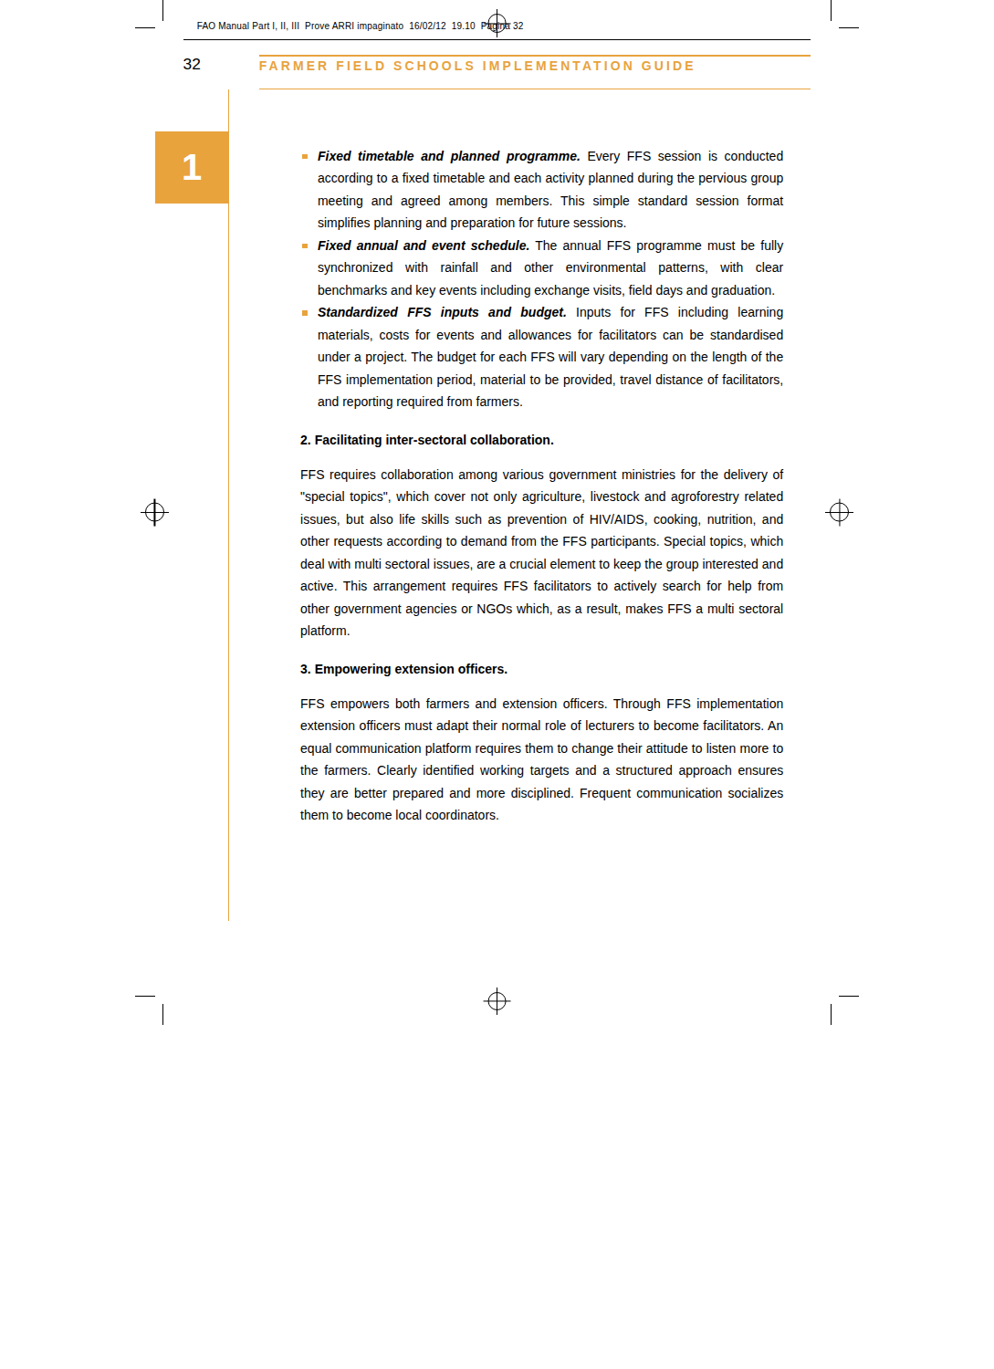FAO Manual Part I, II, III Prove ARRI impaginato 16/02/12 19.10 Pagina 32
32
FARMER FIELD SCHOOLS IMPLEMENTATION GUIDE
1
Fixed timetable and planned programme. Every FFS session is conducted according to a fixed timetable and each activity planned during the pervious group meeting and agreed among members. This simple standard session format simplifies planning and preparation for future sessions.
Fixed annual and event schedule. The annual FFS programme must be fully synchronized with rainfall and other environmental patterns, with clear benchmarks and key events including exchange visits, field days and graduation.
Standardized FFS inputs and budget. Inputs for FFS including learning materials, costs for events and allowances for facilitators can be standardised under a project. The budget for each FFS will vary depending on the length of the FFS implementation period, material to be provided, travel distance of facilitators, and reporting required from farmers.
2. Facilitating inter-sectoral collaboration.
FFS requires collaboration among various government ministries for the delivery of "special topics", which cover not only agriculture, livestock and agroforestry related issues, but also life skills such as prevention of HIV/AIDS, cooking, nutrition, and other requests according to demand from the FFS participants. Special topics, which deal with multi sectoral issues, are a crucial element to keep the group interested and active. This arrangement requires FFS facilitators to actively search for help from other government agencies or NGOs which, as a result, makes FFS a multi sectoral platform.
3. Empowering extension officers.
FFS empowers both farmers and extension officers. Through FFS implementation extension officers must adapt their normal role of lecturers to become facilitators. An equal communication platform requires them to change their attitude to listen more to the farmers. Clearly identified working targets and a structured approach ensures they are better prepared and more disciplined. Frequent communication socializes them to become local coordinators.